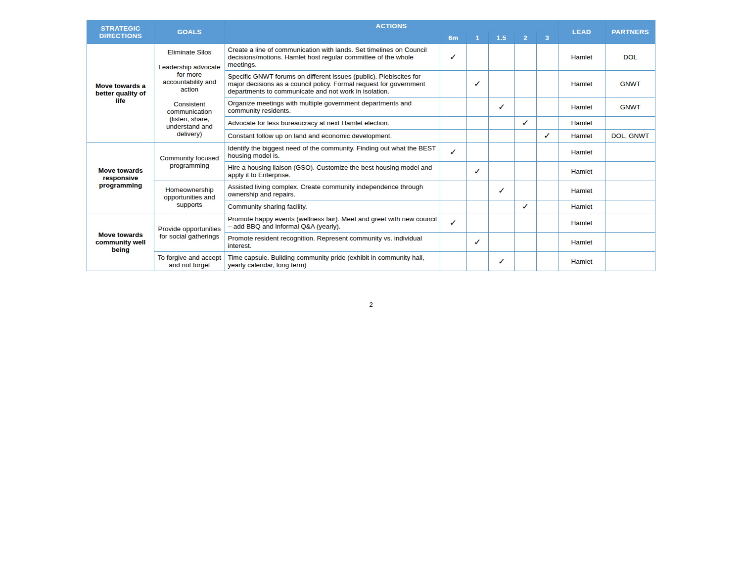| STRATEGIC DIRECTIONS | GOALS | ACTIONS | LEAD | PARTNERS |
| --- | --- | --- | --- | --- |
| | 6m | 1 | 1.5 | 2 | 3 |
| Move towards a better quality of life | Eliminate Silos Leadership advocate for more accountability and action Consistent communication (listen, share, understand and delivery) | Create a line of communication with lands. Set timelines on Council decisions/motions. Hamlet host regular committee of the whole meetings. | ✓ | | | | | Hamlet | DOL |
| Specific GNWT forums on different issues (public). Plebiscites for major decisions as a council policy. Formal request for government departments to communicate and not work in isolation. | | ✓ | | | | Hamlet | GNWT |
| Organize meetings with multiple government departments and community residents. | | | ✓ | | | Hamlet | GNWT |
| Advocate for less bureaucracy at next Hamlet election. | | | | ✓ | | Hamlet | |
| Constant follow up on land and economic development. | | | | | ✓ | Hamlet | DOL, GNWT |
| Move towards responsive programming | Community focused programming | Identify the biggest need of the community. Finding out what the BEST housing model is. | ✓ | | | | | Hamlet | |
| Hire a housing liaison (GSO). Customize the best housing model and apply it to Enterprise. | | ✓ | | | | Hamlet | |
| Homeownership opportunities and supports | Assisted living complex. Create community independence through ownership and repairs. | | | ✓ | | | Hamlet | |
| Community sharing facility. | | | | ✓ | | Hamlet | |
| Move towards community well being | Provide opportunities for social gatherings | Promote happy events (wellness fair). Meet and greet with new council – add BBQ and informal Q&A (yearly). | ✓ | | | | | Hamlet | |
| Promote resident recognition. Represent community vs. individual interest. | | ✓ | | | | Hamlet | |
| To forgive and accept and not forget | Time capsule. Building community pride (exhibit in community hall, yearly calendar, long term) | | | ✓ | | | Hamlet | |
2